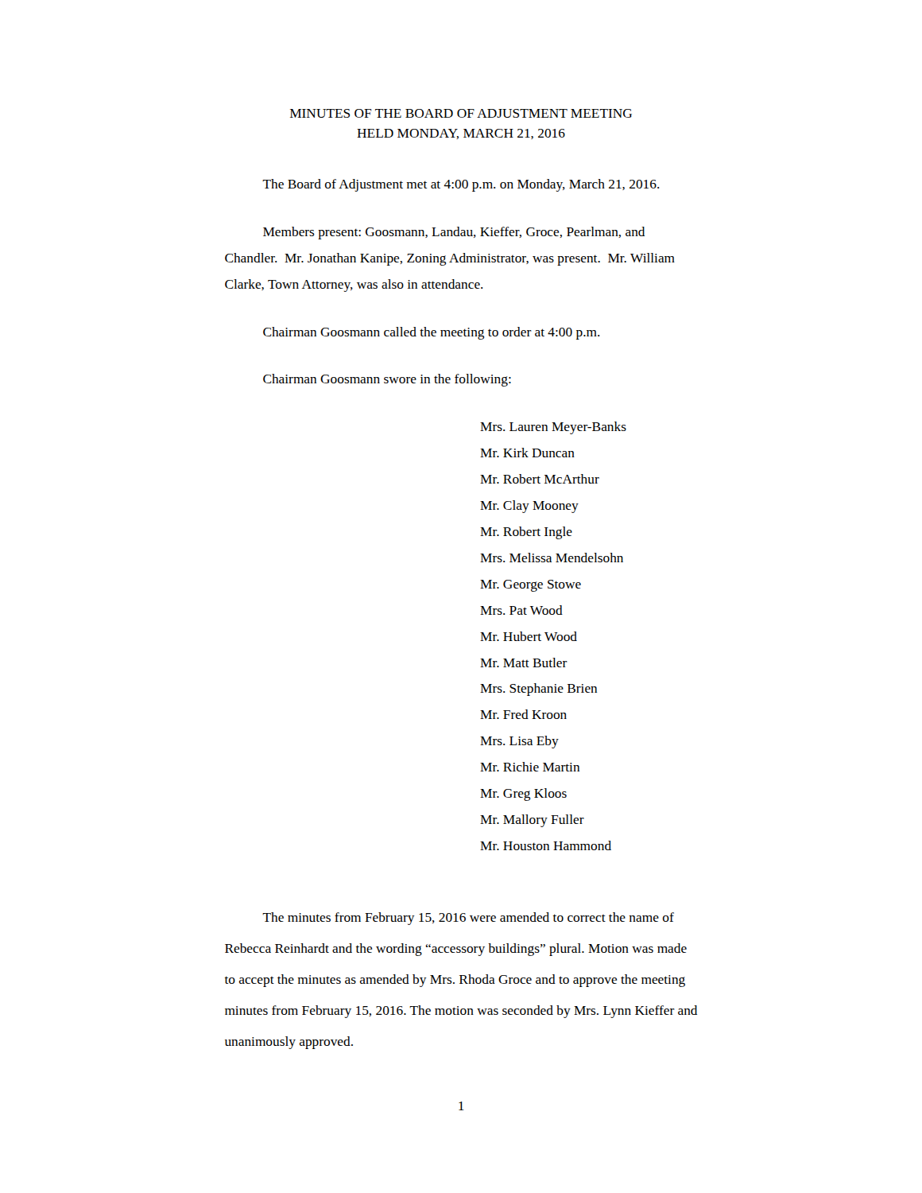MINUTES OF THE BOARD OF ADJUSTMENT MEETING HELD MONDAY, MARCH 21, 2016
The Board of Adjustment met at 4:00 p.m. on Monday, March 21, 2016.
Members present: Goosmann, Landau, Kieffer, Groce, Pearlman, and Chandler. Mr. Jonathan Kanipe, Zoning Administrator, was present. Mr. William Clarke, Town Attorney, was also in attendance.
Chairman Goosmann called the meeting to order at 4:00 p.m.
Chairman Goosmann swore in the following:
Mrs. Lauren Meyer-Banks
Mr. Kirk Duncan
Mr. Robert McArthur
Mr. Clay Mooney
Mr. Robert Ingle
Mrs. Melissa Mendelsohn
Mr. George Stowe
Mrs. Pat Wood
Mr. Hubert Wood
Mr. Matt Butler
Mrs. Stephanie Brien
Mr. Fred Kroon
Mrs. Lisa Eby
Mr. Richie Martin
Mr. Greg Kloos
Mr. Mallory Fuller
Mr. Houston Hammond
The minutes from February 15, 2016 were amended to correct the name of Rebecca Reinhardt and the wording “accessory buildings” plural. Motion was made to accept the minutes as amended by Mrs. Rhoda Groce and to approve the meeting minutes from February 15, 2016. The motion was seconded by Mrs. Lynn Kieffer and unanimously approved.
1